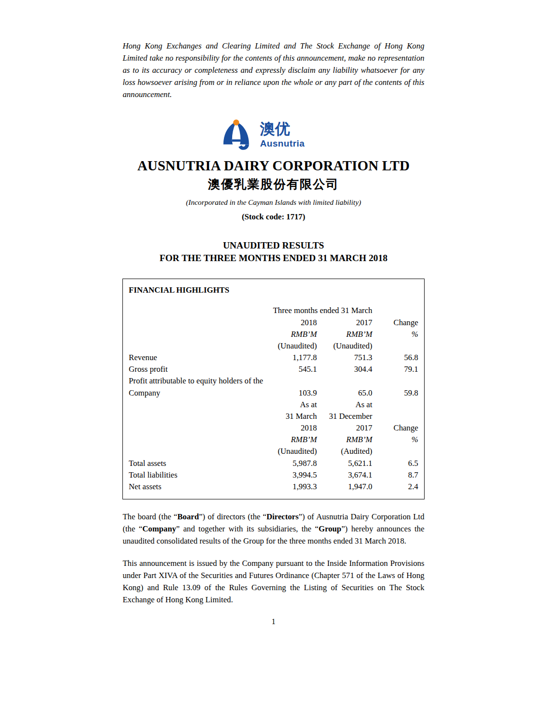Hong Kong Exchanges and Clearing Limited and The Stock Exchange of Hong Kong Limited take no responsibility for the contents of this announcement, make no representation as to its accuracy or completeness and expressly disclaim any liability whatsoever for any loss howsoever arising from or in reliance upon the whole or any part of the contents of this announcement.
澳优 Ausnutria
AUSNUTRIA DAIRY CORPORATION LTD
澳優乳業股份有限公司
(Incorporated in the Cayman Islands with limited liability)
(Stock code: 1717)
UNAUDITED RESULTS
FOR THE THREE MONTHS ENDED 31 MARCH 2018
FINANCIAL HIGHLIGHTS
| | Three months ended 31 March | |
| | 2018 | 2017 | Change |
| | RMB’M | RMB’M | % |
| | (Unaudited) | (Unaudited) | |
| Revenue | 1,177.8 | 751.3 | 56.8 |
| Gross profit | 545.1 | 304.4 | 79.1 |
| Profit attributable to equity holders of the Company | 103.9 | 65.0 | 59.8 |
| | As at | As at | |
| | 31 March | 31 December | |
| | 2018 | 2017 | Change |
| | RMB’M | RMB’M | % |
| | (Unaudited) | (Audited) | |
| Total assets | 5,987.8 | 5,621.1 | 6.5 |
| Total liabilities | 3,994.5 | 3,674.1 | 8.7 |
| Net assets | 1,993.3 | 1,947.0 | 2.4 |
The board (the “Board”) of directors (the “Directors”) of Ausnutria Dairy Corporation Ltd (the “Company” and together with its subsidiaries, the “Group”) hereby announces the unaudited consolidated results of the Group for the three months ended 31 March 2018.
This announcement is issued by the Company pursuant to the Inside Information Provisions under Part XIVA of the Securities and Futures Ordinance (Chapter 571 of the Laws of Hong Kong) and Rule 13.09 of the Rules Governing the Listing of Securities on The Stock Exchange of Hong Kong Limited.
1